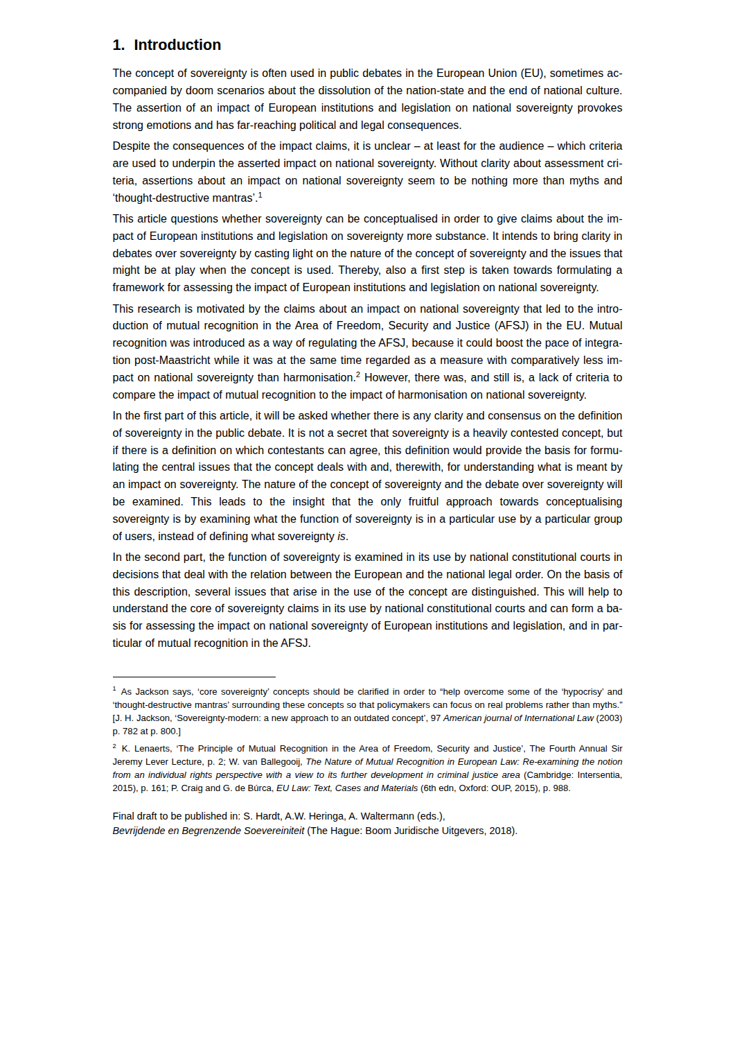1. Introduction
The concept of sovereignty is often used in public debates in the European Union (EU), sometimes accompanied by doom scenarios about the dissolution of the nation-state and the end of national culture. The assertion of an impact of European institutions and legislation on national sovereignty provokes strong emotions and has far-reaching political and legal consequences.
Despite the consequences of the impact claims, it is unclear – at least for the audience – which criteria are used to underpin the asserted impact on national sovereignty. Without clarity about assessment criteria, assertions about an impact on national sovereignty seem to be nothing more than myths and ‘thought-destructive mantras’.1
This article questions whether sovereignty can be conceptualised in order to give claims about the impact of European institutions and legislation on sovereignty more substance. It intends to bring clarity in debates over sovereignty by casting light on the nature of the concept of sovereignty and the issues that might be at play when the concept is used. Thereby, also a first step is taken towards formulating a framework for assessing the impact of European institutions and legislation on national sovereignty.
This research is motivated by the claims about an impact on national sovereignty that led to the introduction of mutual recognition in the Area of Freedom, Security and Justice (AFSJ) in the EU. Mutual recognition was introduced as a way of regulating the AFSJ, because it could boost the pace of integration post-Maastricht while it was at the same time regarded as a measure with comparatively less impact on national sovereignty than harmonisation.2 However, there was, and still is, a lack of criteria to compare the impact of mutual recognition to the impact of harmonisation on national sovereignty.
In the first part of this article, it will be asked whether there is any clarity and consensus on the definition of sovereignty in the public debate. It is not a secret that sovereignty is a heavily contested concept, but if there is a definition on which contestants can agree, this definition would provide the basis for formulating the central issues that the concept deals with and, therewith, for understanding what is meant by an impact on sovereignty. The nature of the concept of sovereignty and the debate over sovereignty will be examined. This leads to the insight that the only fruitful approach towards conceptualising sovereignty is by examining what the function of sovereignty is in a particular use by a particular group of users, instead of defining what sovereignty is.
In the second part, the function of sovereignty is examined in its use by national constitutional courts in decisions that deal with the relation between the European and the national legal order. On the basis of this description, several issues that arise in the use of the concept are distinguished. This will help to understand the core of sovereignty claims in its use by national constitutional courts and can form a basis for assessing the impact on national sovereignty of European institutions and legislation, and in particular of mutual recognition in the AFSJ.
1 As Jackson says, ‘core sovereignty’ concepts should be clarified in order to “help overcome some of the ‘hypocrisy’ and ‘thought-destructive mantras’ surrounding these concepts so that policymakers can focus on real problems rather than myths.” [J. H. Jackson, ‘Sovereignty-modern: a new approach to an outdated concept’, 97 American journal of International Law (2003) p. 782 at p. 800.]
2 K. Lenaerts, ‘The Principle of Mutual Recognition in the Area of Freedom, Security and Justice’, The Fourth Annual Sir Jeremy Lever Lecture, p. 2; W. van Ballegooij, The Nature of Mutual Recognition in European Law: Re-examining the notion from an individual rights perspective with a view to its further development in criminal justice area (Cambridge: Intersentia, 2015), p. 161; P. Craig and G. de Búrca, EU Law: Text, Cases and Materials (6th edn, Oxford: OUP, 2015), p. 988.
Final draft to be published in: S. Hardt, A.W. Heringa, A. Waltermann (eds.),
Bevrijdende en Begrenzende Soevereiniteit (The Hague: Boom Juridische Uitgevers, 2018).